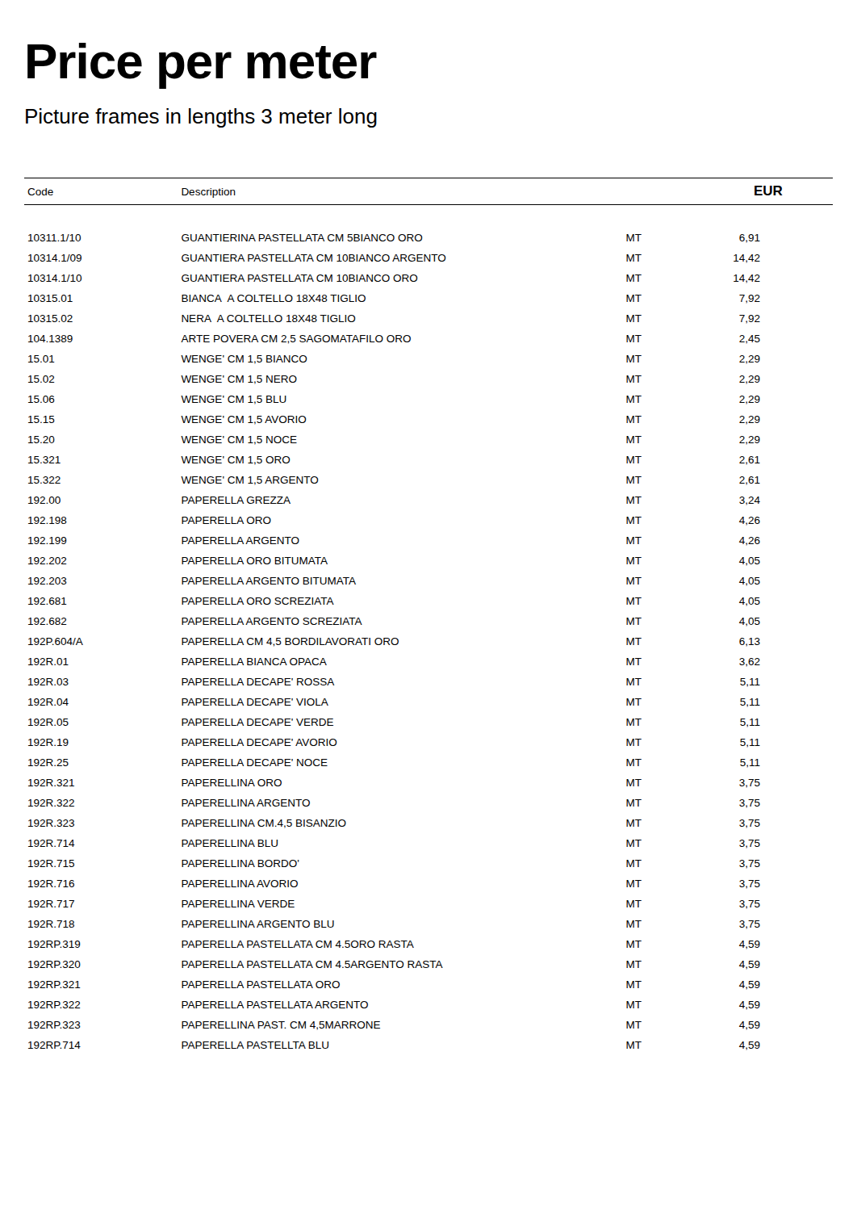Price per meter
Picture frames in lengths 3 meter long
| Code | Description | | EUR |
| --- | --- | --- | --- |
| 10311.1/10 | GUANTIERINA PASTELLATA CM 5BIANCO ORO | MT | 6,91 |
| 10314.1/09 | GUANTIERA PASTELLATA CM 10BIANCO ARGENTO | MT | 14,42 |
| 10314.1/10 | GUANTIERA PASTELLATA CM 10BIANCO ORO | MT | 14,42 |
| 10315.01 | BIANCA A COLTELLO 18X48 TIGLIO | MT | 7,92 |
| 10315.02 | NERA A COLTELLO 18X48 TIGLIO | MT | 7,92 |
| 104.1389 | ARTE POVERA CM 2,5 SAGOMATAFILO ORO | MT | 2,45 |
| 15.01 | WENGE' CM 1,5 BIANCO | MT | 2,29 |
| 15.02 | WENGE' CM 1,5 NERO | MT | 2,29 |
| 15.06 | WENGE' CM 1,5 BLU | MT | 2,29 |
| 15.15 | WENGE' CM 1,5 AVORIO | MT | 2,29 |
| 15.20 | WENGE' CM 1,5 NOCE | MT | 2,29 |
| 15.321 | WENGE' CM 1,5 ORO | MT | 2,61 |
| 15.322 | WENGE' CM 1,5 ARGENTO | MT | 2,61 |
| 192.00 | PAPERELLA GREZZA | MT | 3,24 |
| 192.198 | PAPERELLA ORO | MT | 4,26 |
| 192.199 | PAPERELLA ARGENTO | MT | 4,26 |
| 192.202 | PAPERELLA ORO BITUMATA | MT | 4,05 |
| 192.203 | PAPERELLA ARGENTO BITUMATA | MT | 4,05 |
| 192.681 | PAPERELLA ORO SCREZIATA | MT | 4,05 |
| 192.682 | PAPERELLA ARGENTO SCREZIATA | MT | 4,05 |
| 192P.604/A | PAPERELLA CM 4,5 BORDILAVORATI ORO | MT | 6,13 |
| 192R.01 | PAPERELLA BIANCA OPACA | MT | 3,62 |
| 192R.03 | PAPERELLA DECAPE' ROSSA | MT | 5,11 |
| 192R.04 | PAPERELLA DECAPE' VIOLA | MT | 5,11 |
| 192R.05 | PAPERELLA DECAPE' VERDE | MT | 5,11 |
| 192R.19 | PAPERELLA DECAPE' AVORIO | MT | 5,11 |
| 192R.25 | PAPERELLA DECAPE' NOCE | MT | 5,11 |
| 192R.321 | PAPERELLINA ORO | MT | 3,75 |
| 192R.322 | PAPERELLINA ARGENTO | MT | 3,75 |
| 192R.323 | PAPERELLINA CM.4,5 BISANZIO | MT | 3,75 |
| 192R.714 | PAPERELLINA BLU | MT | 3,75 |
| 192R.715 | PAPERELLINA BORDO' | MT | 3,75 |
| 192R.716 | PAPERELLINA AVORIO | MT | 3,75 |
| 192R.717 | PAPERELLINA VERDE | MT | 3,75 |
| 192R.718 | PAPERELLINA ARGENTO BLU | MT | 3,75 |
| 192RP.319 | PAPERELLA PASTELLATA CM 4.5ORO RASTA | MT | 4,59 |
| 192RP.320 | PAPERELLA PASTELLATA CM 4.5ARGENTO RASTA | MT | 4,59 |
| 192RP.321 | PAPERELLA PASTELLATA ORO | MT | 4,59 |
| 192RP.322 | PAPERELLA PASTELLATA ARGENTO | MT | 4,59 |
| 192RP.323 | PAPERELLINA PAST. CM 4,5MARRONE | MT | 4,59 |
| 192RP.714 | PAPERELLA PASTELLTA BLU | MT | 4,59 |